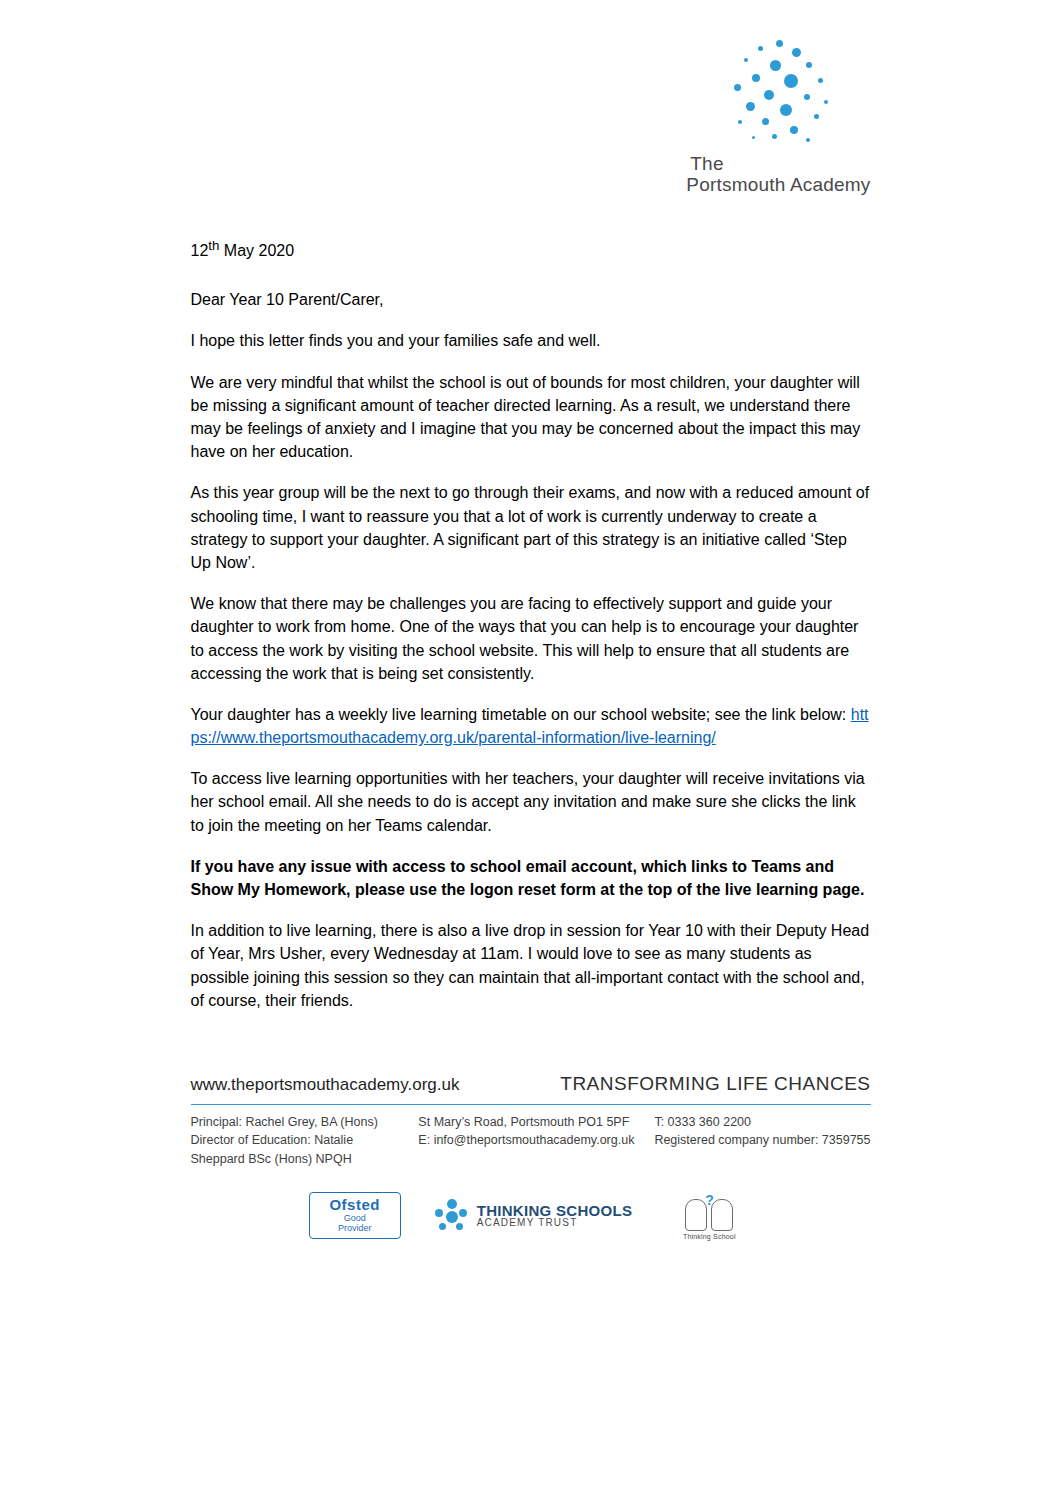The Portsmouth Academy
12th May 2020
Dear Year 10 Parent/Carer,
I hope this letter finds you and your families safe and well.
We are very mindful that whilst the school is out of bounds for most children, your daughter will be missing a significant amount of teacher directed learning. As a result, we understand there may be feelings of anxiety and I imagine that you may be concerned about the impact this may have on her education.
As this year group will be the next to go through their exams, and now with a reduced amount of schooling time, I want to reassure you that a lot of work is currently underway to create a strategy to support your daughter. A significant part of this strategy is an initiative called ‘Step Up Now’.
We know that there may be challenges you are facing to effectively support and guide your daughter to work from home. One of the ways that you can help is to encourage your daughter to access the work by visiting the school website. This will help to ensure that all students are accessing the work that is being set consistently.
Your daughter has a weekly live learning timetable on our school website; see the link below: https://www.theportsmouthacademy.org.uk/parental-information/live-learning/
To access live learning opportunities with her teachers, your daughter will receive invitations via her school email. All she needs to do is accept any invitation and make sure she clicks the link to join the meeting on her Teams calendar.
If you have any issue with access to school email account, which links to Teams and Show My Homework, please use the logon reset form at the top of the live learning page.
In addition to live learning, there is also a live drop in session for Year 10 with their Deputy Head of Year, Mrs Usher, every Wednesday at 11am. I would love to see as many students as possible joining this session so they can maintain that all-important contact with the school and, of course, their friends.
www.theportsmouthacademy.org.uk TRANSFORMING LIFE CHANCES
Principal: Rachel Grey, BA (Hons)
Director of Education: Natalie Sheppard BSc (Hons) NPQH
St Mary’s Road, Portsmouth PO1 5PF
E: info@theportsmouthacademy.org.uk
T: 0333 360 2200
Registered company number: 7359755
Ofsted Good
Provider
THINKING SCHOOLS ACADEMY TRUST
? Thinking School